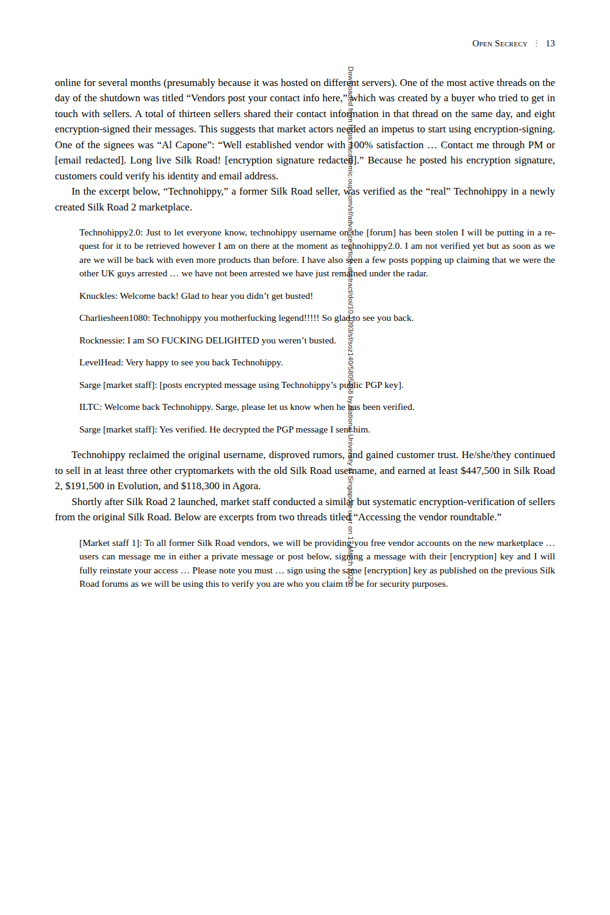Downloaded from https://academic.oup.com/sf/advance-article-abstract/doi/10.1093/sf/soz140/5805358 by National University of Singapore user on 17 March 2020
Open Secrecy⋮13
online for several months (presumably because it was hosted on different servers). One of the most active threads on the day of the shutdown was titled “Vendors post your contact info here,” which was created by a buyer who tried to get in touch with sellers. A total of thirteen sellers shared their contact information in that thread on the same day, and eight encryption-signed their messages. This suggests that market actors needed an impetus to start using encryption-signing. One of the signees was “Al Capone”: “Well established vendor with 100% satisfaction … Contact me through PM or [email redacted]. Long live Silk Road! [encryption signature redacted].” Because he posted his encryption signature, customers could verify his identity and email address.
In the excerpt below, “Technohippy,” a former Silk Road seller, was verified as the “real” Technohippy in a newly created Silk Road 2 marketplace.
Technohippy2.0: Just to let everyone know, technohippy username on the [forum] has been stolen I will be putting in a request for it to be retrieved however I am on there at the moment as technohippy2.0. I am not verified yet but as soon as we are we will be back with even more products than before. I have also seen a few posts popping up claiming that we were the other UK guys arrested … we have not been arrested we have just remained under the radar.
Knuckles: Welcome back! Glad to hear you didn’t get busted!
Charliesheen1080: Technohippy you motherfucking legend!!!!! So glad to see you back.
Rocknessie: I am SO FUCKING DELIGHTED you weren’t busted.
LevelHead: Very happy to see you back Technohippy.
Sarge [market staff]: [posts encrypted message using Technohippy’s public PGP key].
ILTC: Welcome back Technohippy. Sarge, please let us know when he has been verified.
Sarge [market staff]: Yes verified. He decrypted the PGP message I sent him.
Technohippy reclaimed the original username, disproved rumors, and gained customer trust. He/she/they continued to sell in at least three other cryptomarkets with the old Silk Road username, and earned at least $447,500 in Silk Road 2, $191,500 in Evolution, and $118,300 in Agora.
Shortly after Silk Road 2 launched, market staff conducted a similar but systematic encryption-verification of sellers from the original Silk Road. Below are excerpts from two threads titled “Accessing the vendor roundtable.”
[Market staff 1]: To all former Silk Road vendors, we will be providing you free vendor accounts on the new marketplace … users can message me in either a private message or post below, signing a message with their [encryption] key and I will fully reinstate your access … Please note you must … sign using the same [encryption] key as published on the previous Silk Road forums as we will be using this to verify you are who you claim to be for security purposes.